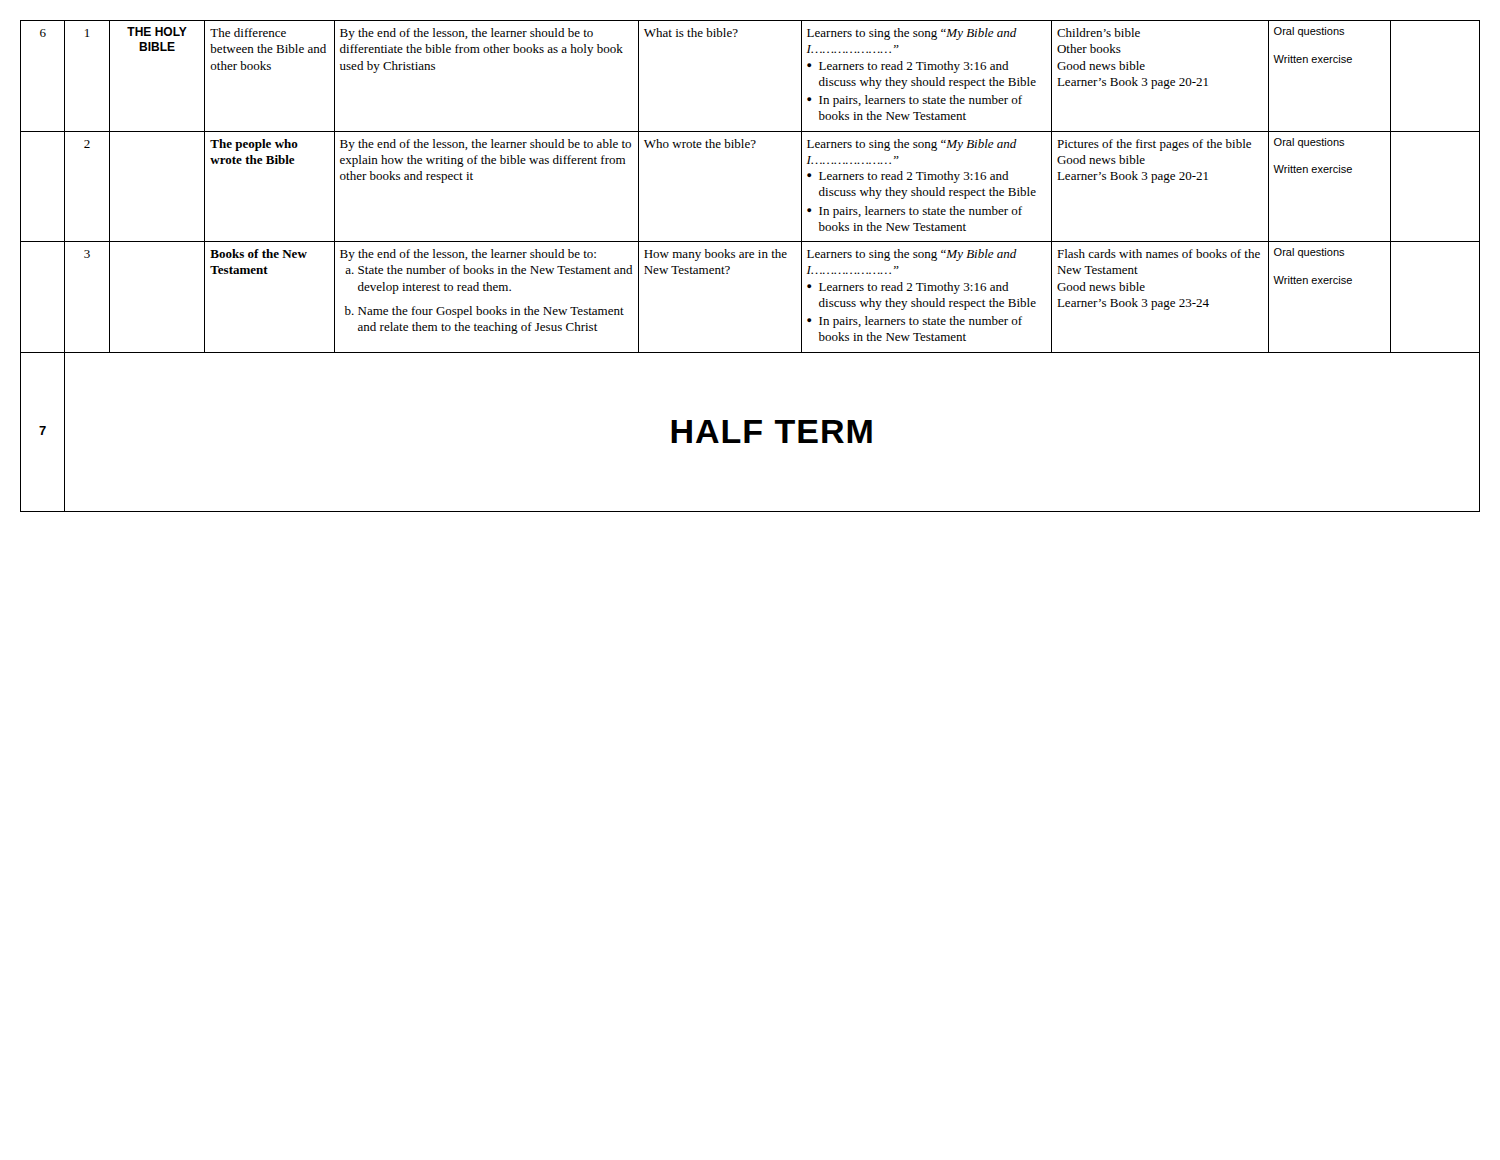| 6 | 1 | THE HOLY BIBLE | The difference between the Bible and other books | By the end of the lesson, the learner should be to differentiate the bible from other books as a holy book used by Christians | What is the bible? | Learners to sing the song “ My Bible and I…………………” Learners to read 2 Timothy 3:16 and discuss why they should respect the Bible In pairs, learners to state the number of books in the New Testament | Children’s bible Other books Good news bible Learner’s Book 3 page 20-21 | Oral questions Written exercise | |
| | 2 | | The people who wrote the Bible | By the end of the lesson, the learner should be to able to explain how the writing of the bible was different from other books and respect it | Who wrote the bible? | Learners to sing the song “ My Bible and I…………………” Learners to read 2 Timothy 3:16 and discuss why they should respect the Bible In pairs, learners to state the number of books in the New Testament | Pictures of the first pages of the bible Good news bible Learner’s Book 3 page 20-21 | Oral questions Written exercise | |
| | 3 | | Books of the New Testament | By the end of the lesson, the learner should be to: State the number of books in the New Testament and develop interest to read them. Name the four Gospel books in the New Testament and relate them to the teaching of Jesus Christ | How many books are in the New Testament? | Learners to sing the song “ My Bible and I…………………” Learners to read 2 Timothy 3:16 and discuss why they should respect the Bible In pairs, learners to state the number of books in the New Testament | Flash cards with names of books of the New Testament Good news bible Learner’s Book 3 page 23-24 | Oral questions Written exercise | |
| 7 | HALF TERM |